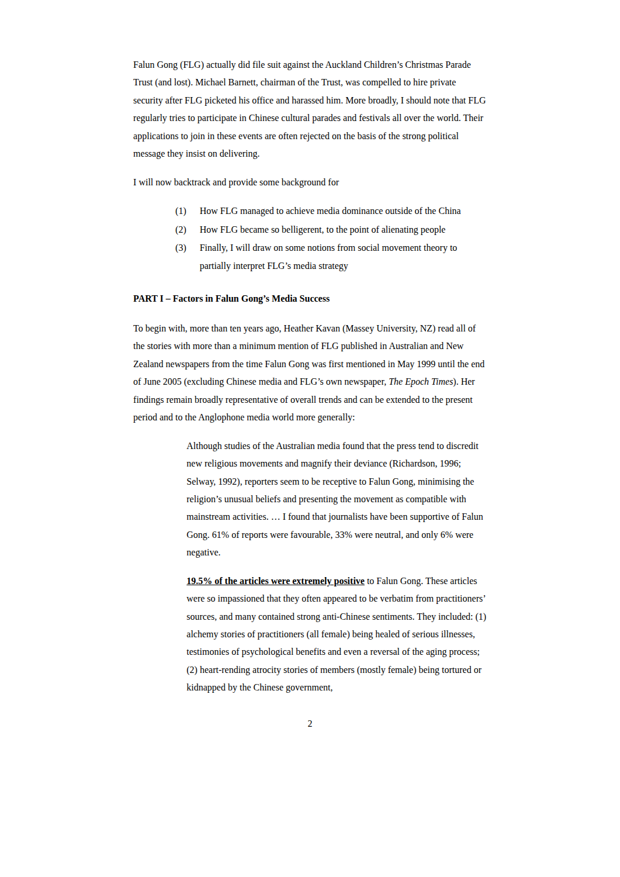Falun Gong (FLG) actually did file suit against the Auckland Children’s Christmas Parade Trust (and lost). Michael Barnett, chairman of the Trust, was compelled to hire private security after FLG picketed his office and harassed him. More broadly, I should note that FLG regularly tries to participate in Chinese cultural parades and festivals all over the world. Their applications to join in these events are often rejected on the basis of the strong political message they insist on delivering.
I will now backtrack and provide some background for
How FLG managed to achieve media dominance outside of the China
How FLG became so belligerent, to the point of alienating people
Finally, I will draw on some notions from social movement theory to partially interpret FLG’s media strategy
PART I – Factors in Falun Gong’s Media Success
To begin with, more than ten years ago, Heather Kavan (Massey University, NZ) read all of the stories with more than a minimum mention of FLG published in Australian and New Zealand newspapers from the time Falun Gong was first mentioned in May 1999 until the end of June 2005 (excluding Chinese media and FLG’s own newspaper, The Epoch Times). Her findings remain broadly representative of overall trends and can be extended to the present period and to the Anglophone media world more generally:
Although studies of the Australian media found that the press tend to discredit new religious movements and magnify their deviance (Richardson, 1996; Selway, 1992), reporters seem to be receptive to Falun Gong, minimising the religion’s unusual beliefs and presenting the movement as compatible with mainstream activities. … I found that journalists have been supportive of Falun Gong. 61% of reports were favourable, 33% were neutral, and only 6% were negative.
19.5% of the articles were extremely positive to Falun Gong. These articles were so impassioned that they often appeared to be verbatim from practitioners’ sources, and many contained strong anti-Chinese sentiments. They included: (1) alchemy stories of practitioners (all female) being healed of serious illnesses, testimonies of psychological benefits and even a reversal of the aging process; (2) heart-rending atrocity stories of members (mostly female) being tortured or kidnapped by the Chinese government,
2